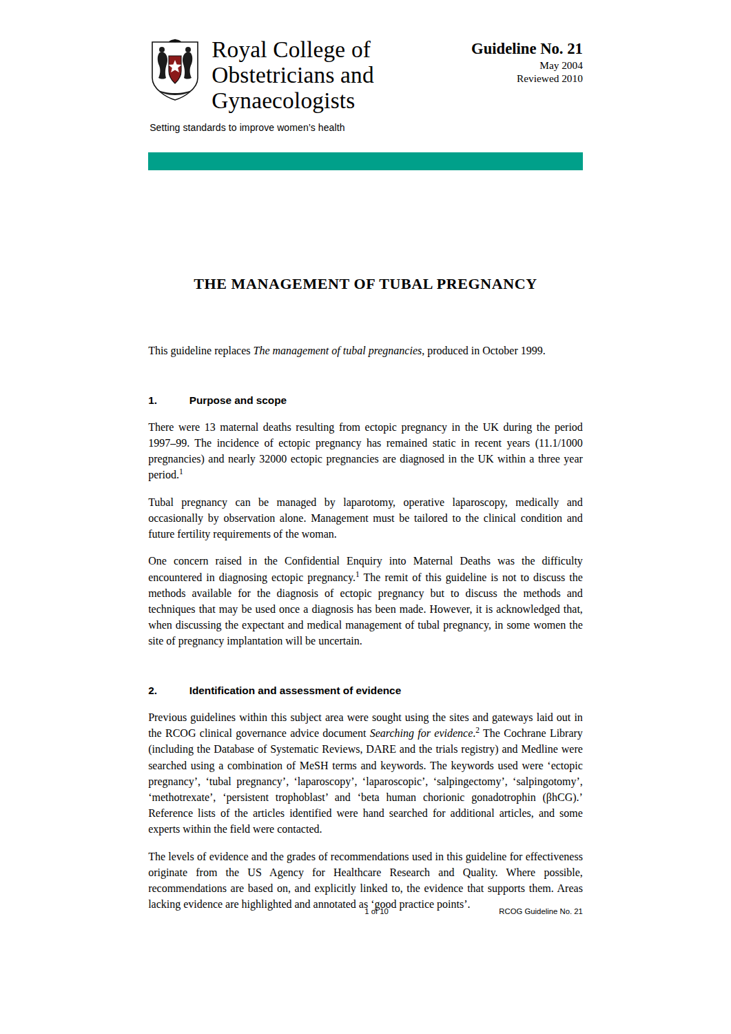Royal College of
Obstetricians and
Gynaecologists
Guideline No. 21
May 2004
Reviewed 2010
Setting standards to improve women’s health
THE MANAGEMENT OF TUBAL PREGNANCY
This guideline replaces The management of tubal pregnancies, produced in October 1999.
1. Purpose and scope
There were 13 maternal deaths resulting from ectopic pregnancy in the UK during the period 1997–99. The incidence of ectopic pregnancy has remained static in recent years (11.1/1000 pregnancies) and nearly 32000 ectopic pregnancies are diagnosed in the UK within a three year period.1
Tubal pregnancy can be managed by laparotomy, operative laparoscopy, medically and occasionally by observation alone. Management must be tailored to the clinical condition and future fertility requirements of the woman.
One concern raised in the Confidential Enquiry into Maternal Deaths was the difficulty encountered in diagnosing ectopic pregnancy.1 The remit of this guideline is not to discuss the methods available for the diagnosis of ectopic pregnancy but to discuss the methods and techniques that may be used once a diagnosis has been made. However, it is acknowledged that, when discussing the expectant and medical management of tubal pregnancy, in some women the site of pregnancy implantation will be uncertain.
2. Identification and assessment of evidence
Previous guidelines within this subject area were sought using the sites and gateways laid out in the RCOG clinical governance advice document Searching for evidence.2 The Cochrane Library (including the Database of Systematic Reviews, DARE and the trials registry) and Medline were searched using a combination of MeSH terms and keywords. The keywords used were ‘ectopic pregnancy’, ‘tubal pregnancy’, ‘laparoscopy’, ‘laparoscopic’, ‘salpingectomy’, ‘salpingotomy’, ‘methotrexate’, ‘persistent trophoblast’ and ‘beta human chorionic gonadotrophin (βhCG).’ Reference lists of the articles identified were hand searched for additional articles, and some experts within the field were contacted.
The levels of evidence and the grades of recommendations used in this guideline for effectiveness originate from the US Agency for Healthcare Research and Quality. Where possible, recommendations are based on, and explicitly linked to, the evidence that supports them. Areas lacking evidence are highlighted and annotated as ‘good practice points’.
1 of 10
RCOG Guideline No. 21